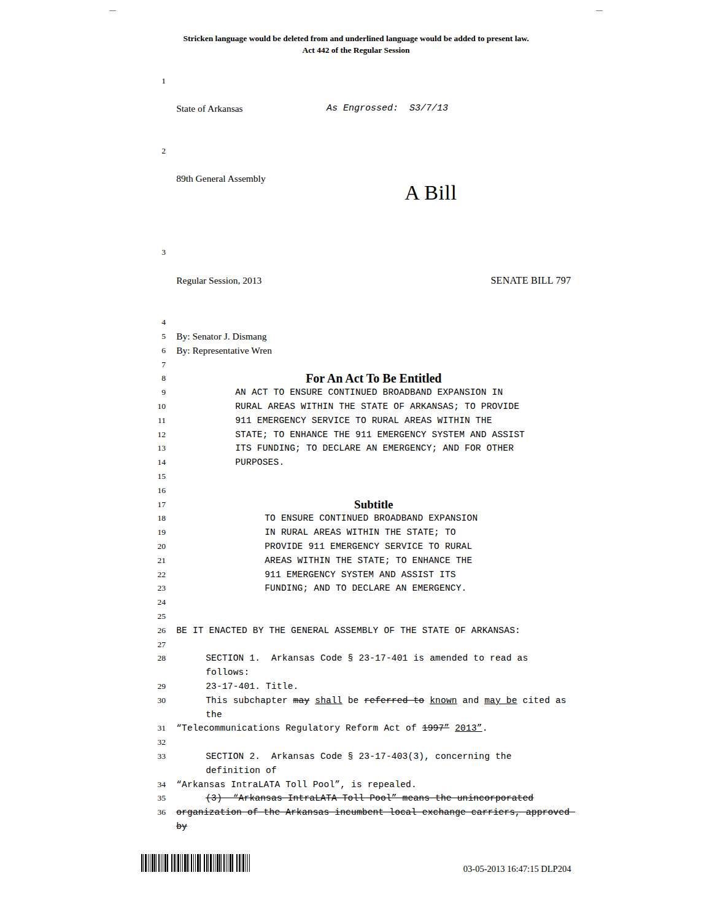Stricken language would be deleted from and underlined language would be added to present law. Act 442 of the Regular Session
1
State of Arkansas
As Engrossed: S3/7/13
2
89th General Assembly
A Bill
3
Regular Session, 2013
SENATE BILL 797
4
5
By: Senator J. Dismang
6
By: Representative Wren
7
8
For An Act To Be Entitled
9
AN ACT TO ENSURE CONTINUED BROADBAND EXPANSION IN
10
RURAL AREAS WITHIN THE STATE OF ARKANSAS; TO PROVIDE
11
911 EMERGENCY SERVICE TO RURAL AREAS WITHIN THE
12
STATE; TO ENHANCE THE 911 EMERGENCY SYSTEM AND ASSIST
13
ITS FUNDING; TO DECLARE AN EMERGENCY; AND FOR OTHER
14
PURPOSES.
15
16
17
Subtitle
18
TO ENSURE CONTINUED BROADBAND EXPANSION
19
IN RURAL AREAS WITHIN THE STATE; TO
20
PROVIDE 911 EMERGENCY SERVICE TO RURAL
21
AREAS WITHIN THE STATE; TO ENHANCE THE
22
911 EMERGENCY SYSTEM AND ASSIST ITS
23
FUNDING; AND TO DECLARE AN EMERGENCY.
24
25
26
BE IT ENACTED BY THE GENERAL ASSEMBLY OF THE STATE OF ARKANSAS:
27
28
SECTION 1. Arkansas Code § 23-17-401 is amended to read as follows:
29
23-17-401. Title.
30
This subchapter may shall be referred to known and may be cited as the
31
“Telecommunications Regulatory Reform Act of 1997” 2013”.
32
33
SECTION 2. Arkansas Code § 23-17-403(3), concerning the definition of
34
“Arkansas IntraLATA Toll Pool”, is repealed.
35
(3) “Arkansas IntraLATA Toll Pool” means the unincorporated
36
organization of the Arkansas incumbent local exchange carriers, approved by
03-05-2013 16:47:15 DLP204